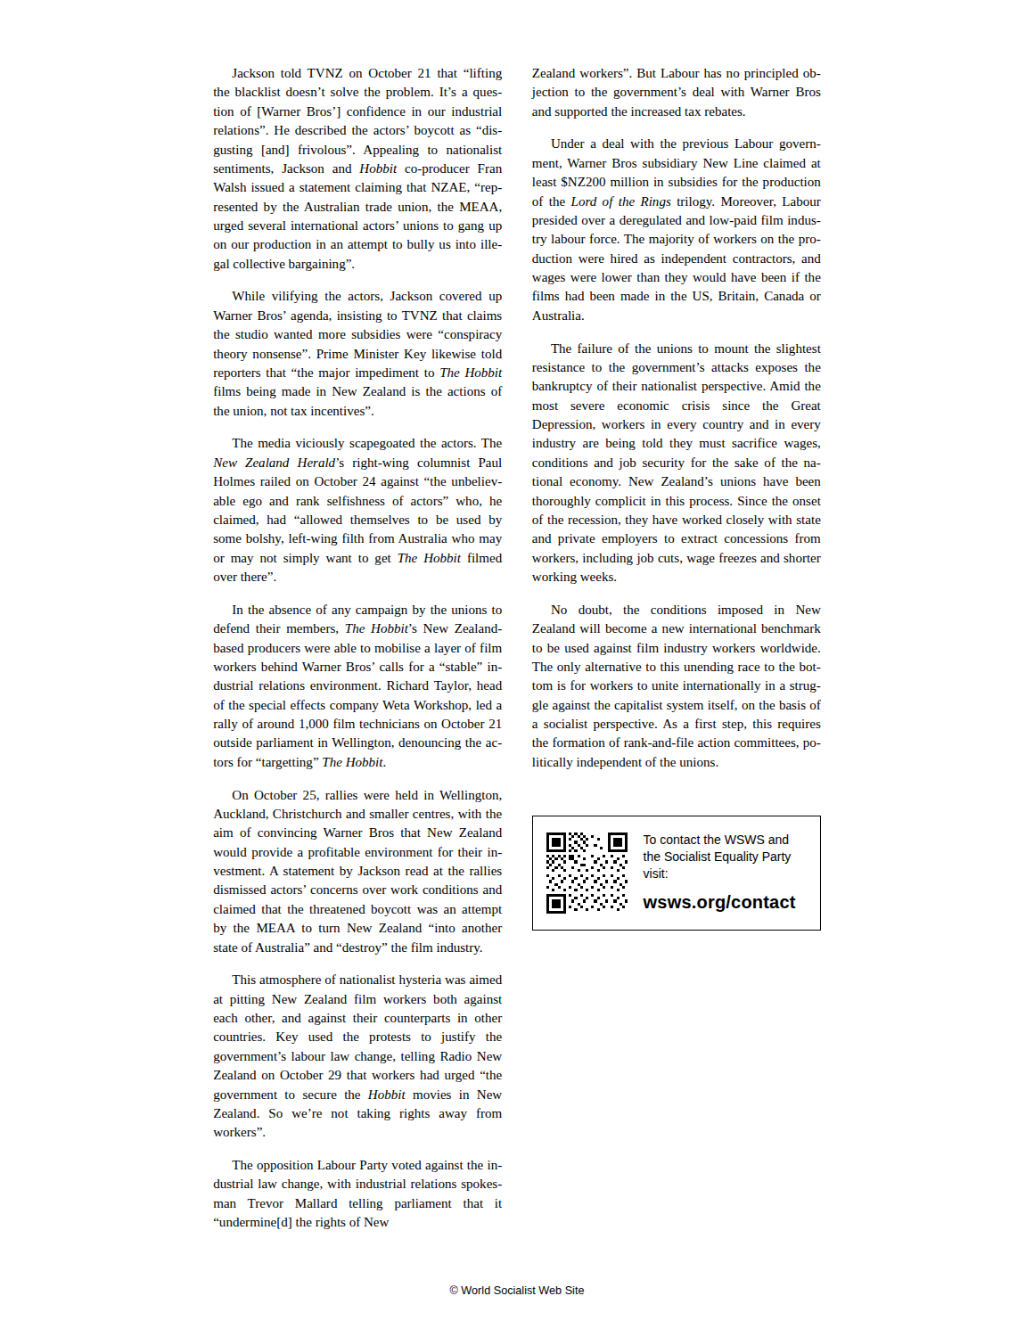Jackson told TVNZ on October 21 that “lifting the blacklist doesn’t solve the problem. It’s a question of [Warner Bros’] confidence in our industrial relations”. He described the actors’ boycott as “disgusting [and] frivolous”. Appealing to nationalist sentiments, Jackson and Hobbit co-producer Fran Walsh issued a statement claiming that NZAE, “represented by the Australian trade union, the MEAA, urged several international actors’ unions to gang up on our production in an attempt to bully us into illegal collective bargaining”.
While vilifying the actors, Jackson covered up Warner Bros’ agenda, insisting to TVNZ that claims the studio wanted more subsidies were “conspiracy theory nonsense”. Prime Minister Key likewise told reporters that “the major impediment to The Hobbit films being made in New Zealand is the actions of the union, not tax incentives”.
The media viciously scapegoated the actors. The New Zealand Herald’s right-wing columnist Paul Holmes railed on October 24 against “the unbelievable ego and rank selfishness of actors” who, he claimed, had “allowed themselves to be used by some bolshy, left-wing filth from Australia who may or may not simply want to get The Hobbit filmed over there”.
In the absence of any campaign by the unions to defend their members, The Hobbit’s New Zealand-based producers were able to mobilise a layer of film workers behind Warner Bros’ calls for a “stable” industrial relations environment. Richard Taylor, head of the special effects company Weta Workshop, led a rally of around 1,000 film technicians on October 21 outside parliament in Wellington, denouncing the actors for “targetting” The Hobbit.
On October 25, rallies were held in Wellington, Auckland, Christchurch and smaller centres, with the aim of convincing Warner Bros that New Zealand would provide a profitable environment for their investment. A statement by Jackson read at the rallies dismissed actors’ concerns over work conditions and claimed that the threatened boycott was an attempt by the MEAA to turn New Zealand “into another state of Australia” and “destroy” the film industry.
This atmosphere of nationalist hysteria was aimed at pitting New Zealand film workers both against each other, and against their counterparts in other countries. Key used the protests to justify the government’s labour law change, telling Radio New Zealand on October 29 that workers had urged “the government to secure the Hobbit movies in New Zealand. So we’re not taking rights away from workers”.
The opposition Labour Party voted against the industrial law change, with industrial relations spokesman Trevor Mallard telling parliament that it “undermine[d] the rights of New
Zealand workers”. But Labour has no principled objection to the government’s deal with Warner Bros and supported the increased tax rebates.
Under a deal with the previous Labour government, Warner Bros subsidiary New Line claimed at least $NZ200 million in subsidies for the production of the Lord of the Rings trilogy. Moreover, Labour presided over a deregulated and low-paid film industry labour force. The majority of workers on the production were hired as independent contractors, and wages were lower than they would have been if the films had been made in the US, Britain, Canada or Australia.
The failure of the unions to mount the slightest resistance to the government’s attacks exposes the bankruptcy of their nationalist perspective. Amid the most severe economic crisis since the Great Depression, workers in every country and in every industry are being told they must sacrifice wages, conditions and job security for the sake of the national economy. New Zealand’s unions have been thoroughly complicit in this process. Since the onset of the recession, they have worked closely with state and private employers to extract concessions from workers, including job cuts, wage freezes and shorter working weeks.
No doubt, the conditions imposed in New Zealand will become a new international benchmark to be used against film industry workers worldwide. The only alternative to this unending race to the bottom is for workers to unite internationally in a struggle against the capitalist system itself, on the basis of a socialist perspective. As a first step, this requires the formation of rank-and-file action committees, politically independent of the unions.
To contact the WSWS and the Socialist Equality Party visit: wsws.org/contact
© World Socialist Web Site